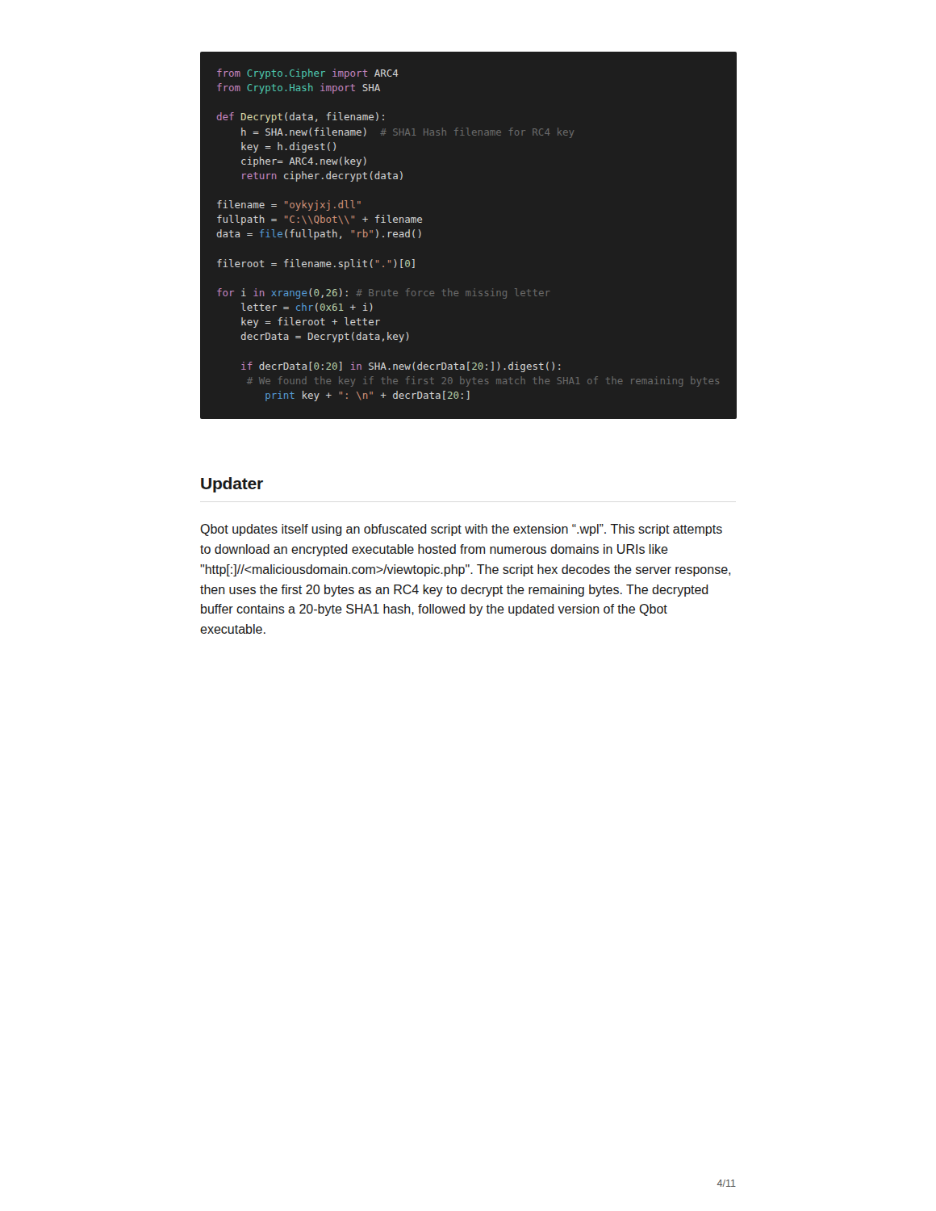from Crypto.Cipher import ARC4
from Crypto.Hash import SHA

def Decrypt(data, filename):
    h = SHA.new(filename)  # SHA1 Hash filename for RC4 key
    key = h.digest()
    cipher= ARC4.new(key)
    return cipher.decrypt(data)

filename = "oykyjxj.dll"
fullpath = "C:\\Qbot\\" + filename
data = file(fullpath, "rb").read()

fileroot = filename.split(".")[0]

for i in xrange(0,26): # Brute force the missing letter
    letter = chr(0x61 + i)
    key = fileroot + letter
    decrData = Decrypt(data,key)

    if decrData[0:20] in SHA.new(decrData[20:]).digest():
     # We found the key if the first 20 bytes match the SHA1 of the remaining bytes
        print key + ": \n" + decrData[20:]
Updater
Qbot updates itself using an obfuscated script with the extension “.wpl”. This script attempts to download an encrypted executable hosted from numerous domains in URIs like "http[:]//<maliciousdomain.com>/viewtopic.php". The script hex decodes the server response, then uses the first 20 bytes as an RC4 key to decrypt the remaining bytes. The decrypted buffer contains a 20-byte SHA1 hash, followed by the updated version of the Qbot executable.
4/11